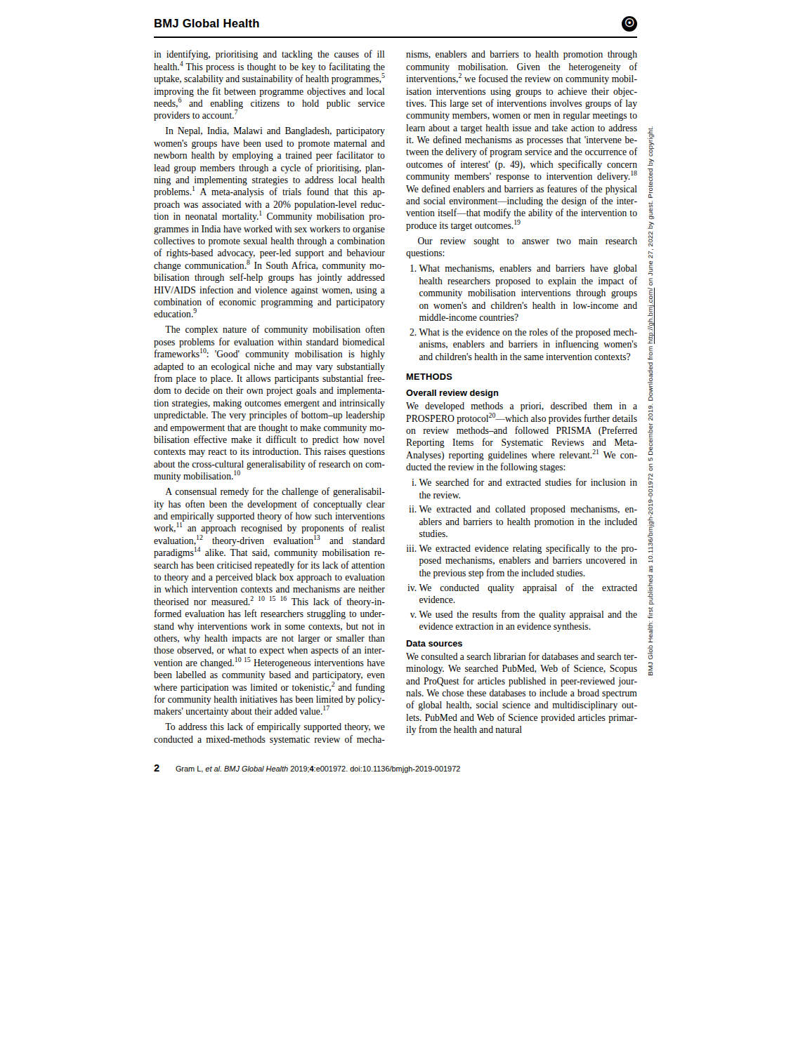BMJ Glob Health: first published as 10.1136/bmjgh-2019-001972 on 5 December 2019. Downloaded from http://gh.bmj.com/ on June 27, 2022 by guest. Protected by copyright.
BMJ Global Health
☉
in identifying, prioritising and tackling the causes of ill health.4 This process is thought to be key to facilitating the uptake, scalability and sustainability of health programmes,5 improving the fit between programme objectives and local needs,6 and enabling citizens to hold public service providers to account.7
In Nepal, India, Malawi and Bangladesh, participatory women's groups have been used to promote maternal and newborn health by employing a trained peer facilitator to lead group members through a cycle of prioritising, planning and implementing strategies to address local health problems.1 A meta-analysis of trials found that this approach was associated with a 20% population-level reduction in neonatal mortality.1 Community mobilisation programmes in India have worked with sex workers to organise collectives to promote sexual health through a combination of rights-based advocacy, peer-led support and behaviour change communication.8 In South Africa, community mobilisation through self-help groups has jointly addressed HIV/AIDS infection and violence against women, using a combination of economic programming and participatory education.9
The complex nature of community mobilisation often poses problems for evaluation within standard biomedical frameworks10: 'Good' community mobilisation is highly adapted to an ecological niche and may vary substantially from place to place. It allows participants substantial freedom to decide on their own project goals and implementation strategies, making outcomes emergent and intrinsically unpredictable. The very principles of bottom–up leadership and empowerment that are thought to make community mobilisation effective make it difficult to predict how novel contexts may react to its introduction. This raises questions about the cross-cultural generalisability of research on community mobilisation.10
A consensual remedy for the challenge of generalisability has often been the development of conceptually clear and empirically supported theory of how such interventions work,11 an approach recognised by proponents of realist evaluation,12 theory-driven evaluation13 and standard paradigms14 alike. That said, community mobilisation research has been criticised repeatedly for its lack of attention to theory and a perceived black box approach to evaluation in which intervention contexts and mechanisms are neither theorised nor measured.2 10 15 16 This lack of theory-informed evaluation has left researchers struggling to understand why interventions work in some contexts, but not in others, why health impacts are not larger or smaller than those observed, or what to expect when aspects of an intervention are changed.10 15 Heterogeneous interventions have been labelled as community based and participatory, even where participation was limited or tokenistic,2 and funding for community health initiatives has been limited by policy-makers' uncertainty about their added value.17
To address this lack of empirically supported theory, we conducted a mixed-methods systematic review of mechanisms, enablers and barriers to health promotion through community mobilisation. Given the heterogeneity of interventions,2 we focused the review on community mobilisation interventions using groups to achieve their objectives. This large set of interventions involves groups of lay community members, women or men in regular meetings to learn about a target health issue and take action to address it. We defined mechanisms as processes that 'intervene between the delivery of program service and the occurrence of outcomes of interest' (p. 49), which specifically concern community members' response to intervention delivery.18 We defined enablers and barriers as features of the physical and social environment—including the design of the intervention itself—that modify the ability of the intervention to produce its target outcomes.19
Our review sought to answer two main research questions:
What mechanisms, enablers and barriers have global health researchers proposed to explain the impact of community mobilisation interventions through groups on women's and children's health in low-income and middle-income countries?
What is the evidence on the roles of the proposed mechanisms, enablers and barriers in influencing women's and children's health in the same intervention contexts?
Methods
Overall review design
We developed methods a priori, described them in a PROSPERO protocol20—which also provides further details on review methods–and followed PRISMA (Preferred Reporting Items for Systematic Reviews and Meta-Analyses) reporting guidelines where relevant.21 We conducted the review in the following stages:
We searched for and extracted studies for inclusion in the review.
We extracted and collated proposed mechanisms, enablers and barriers to health promotion in the included studies.
We extracted evidence relating specifically to the proposed mechanisms, enablers and barriers uncovered in the previous step from the included studies.
We conducted quality appraisal of the extracted evidence.
We used the results from the quality appraisal and the evidence extraction in an evidence synthesis.
Data sources
We consulted a search librarian for databases and search terminology. We searched PubMed, Web of Science, Scopus and ProQuest for articles published in peer-reviewed journals. We chose these databases to include a broad spectrum of global health, social science and multidisciplinary outlets. PubMed and Web of Science provided articles primarily from the health and natural
2
Gram L, et al. BMJ Global Health 2019;4:e001972. doi:10.1136/bmjgh-2019-001972